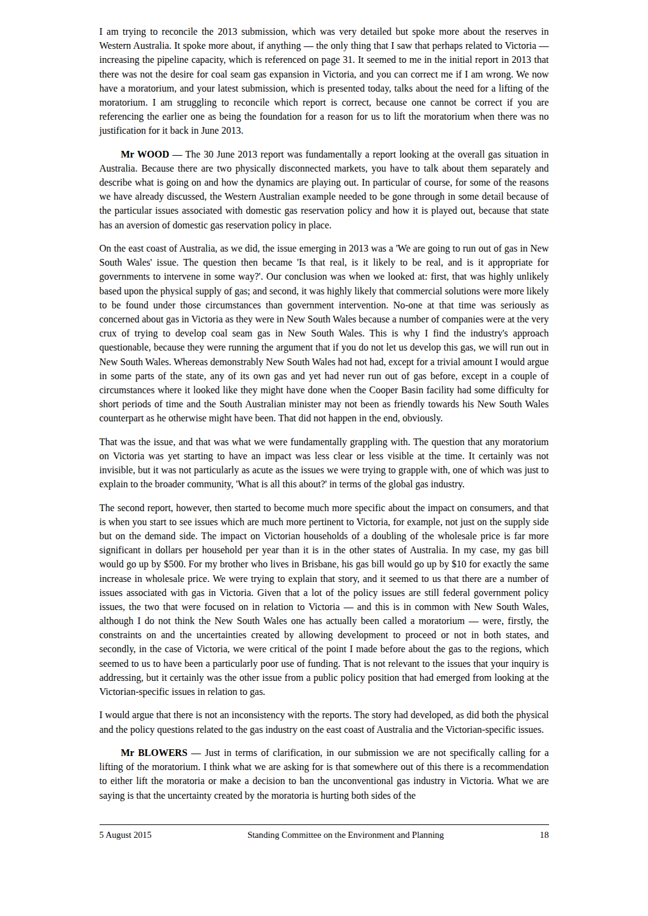I am trying to reconcile the 2013 submission, which was very detailed but spoke more about the reserves in Western Australia. It spoke more about, if anything — the only thing that I saw that perhaps related to Victoria — increasing the pipeline capacity, which is referenced on page 31. It seemed to me in the initial report in 2013 that there was not the desire for coal seam gas expansion in Victoria, and you can correct me if I am wrong. We now have a moratorium, and your latest submission, which is presented today, talks about the need for a lifting of the moratorium. I am struggling to reconcile which report is correct, because one cannot be correct if you are referencing the earlier one as being the foundation for a reason for us to lift the moratorium when there was no justification for it back in June 2013.
Mr WOOD — The 30 June 2013 report was fundamentally a report looking at the overall gas situation in Australia. Because there are two physically disconnected markets, you have to talk about them separately and describe what is going on and how the dynamics are playing out. In particular of course, for some of the reasons we have already discussed, the Western Australian example needed to be gone through in some detail because of the particular issues associated with domestic gas reservation policy and how it is played out, because that state has an aversion of domestic gas reservation policy in place.
On the east coast of Australia, as we did, the issue emerging in 2013 was a 'We are going to run out of gas in New South Wales' issue. The question then became 'Is that real, is it likely to be real, and is it appropriate for governments to intervene in some way?'. Our conclusion was when we looked at: first, that was highly unlikely based upon the physical supply of gas; and second, it was highly likely that commercial solutions were more likely to be found under those circumstances than government intervention. No-one at that time was seriously as concerned about gas in Victoria as they were in New South Wales because a number of companies were at the very crux of trying to develop coal seam gas in New South Wales. This is why I find the industry's approach questionable, because they were running the argument that if you do not let us develop this gas, we will run out in New South Wales. Whereas demonstrably New South Wales had not had, except for a trivial amount I would argue in some parts of the state, any of its own gas and yet had never run out of gas before, except in a couple of circumstances where it looked like they might have done when the Cooper Basin facility had some difficulty for short periods of time and the South Australian minister may not been as friendly towards his New South Wales counterpart as he otherwise might have been. That did not happen in the end, obviously.
That was the issue, and that was what we were fundamentally grappling with. The question that any moratorium on Victoria was yet starting to have an impact was less clear or less visible at the time. It certainly was not invisible, but it was not particularly as acute as the issues we were trying to grapple with, one of which was just to explain to the broader community, 'What is all this about?' in terms of the global gas industry.
The second report, however, then started to become much more specific about the impact on consumers, and that is when you start to see issues which are much more pertinent to Victoria, for example, not just on the supply side but on the demand side. The impact on Victorian households of a doubling of the wholesale price is far more significant in dollars per household per year than it is in the other states of Australia. In my case, my gas bill would go up by $500. For my brother who lives in Brisbane, his gas bill would go up by $10 for exactly the same increase in wholesale price. We were trying to explain that story, and it seemed to us that there are a number of issues associated with gas in Victoria. Given that a lot of the policy issues are still federal government policy issues, the two that were focused on in relation to Victoria — and this is in common with New South Wales, although I do not think the New South Wales one has actually been called a moratorium — were, firstly, the constraints on and the uncertainties created by allowing development to proceed or not in both states, and secondly, in the case of Victoria, we were critical of the point I made before about the gas to the regions, which seemed to us to have been a particularly poor use of funding. That is not relevant to the issues that your inquiry is addressing, but it certainly was the other issue from a public policy position that had emerged from looking at the Victorian-specific issues in relation to gas.
I would argue that there is not an inconsistency with the reports. The story had developed, as did both the physical and the policy questions related to the gas industry on the east coast of Australia and the Victorian-specific issues.
Mr BLOWERS — Just in terms of clarification, in our submission we are not specifically calling for a lifting of the moratorium. I think what we are asking for is that somewhere out of this there is a recommendation to either lift the moratoria or make a decision to ban the unconventional gas industry in Victoria. What we are saying is that the uncertainty created by the moratoria is hurting both sides of the
5 August 2015 Standing Committee on the Environment and Planning 18